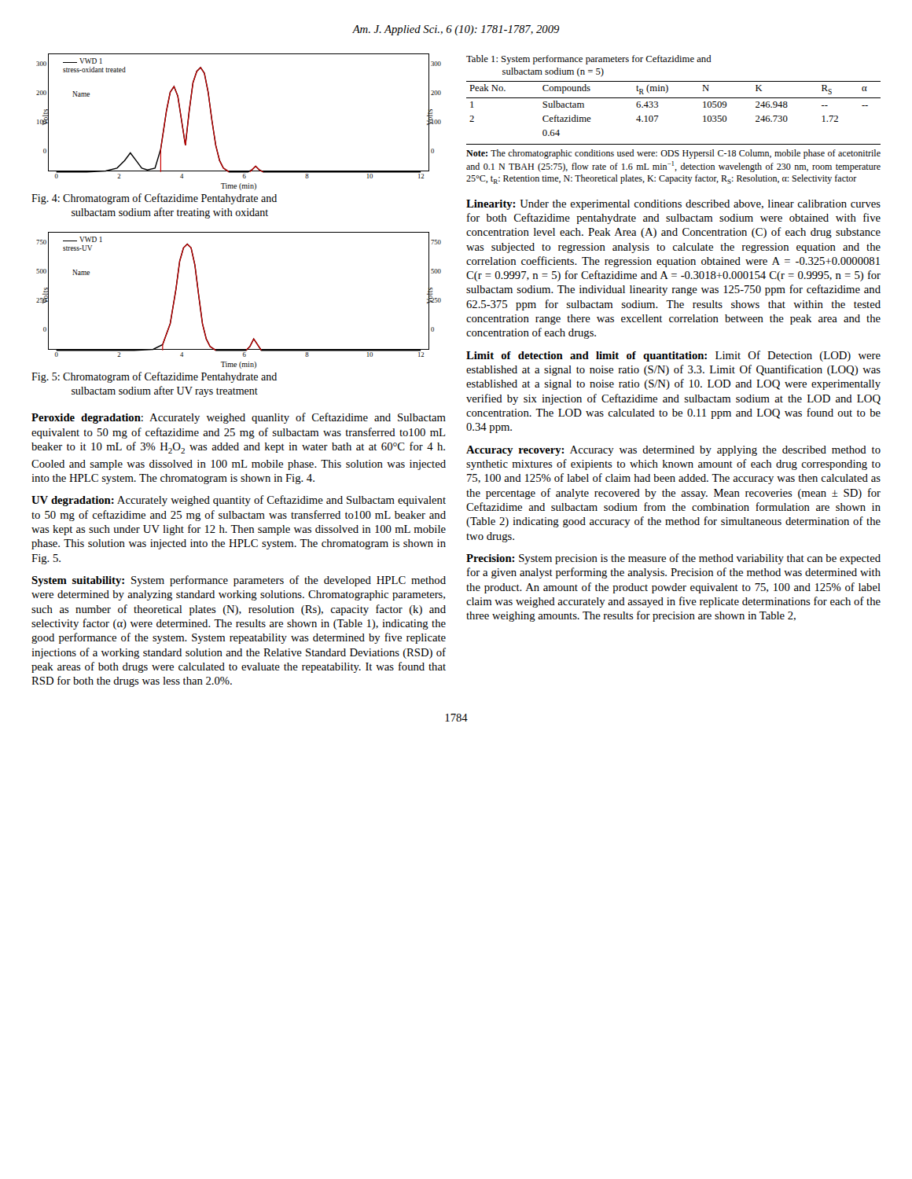Am. J. Applied Sci., 6 (10): 1781-1787, 2009
VWD 1
stress-oxidant treated
Name
300 200 100 0
300 200 100 0
Volts
Volts
0 2 4 6 8 10 12
Time (min)
Fig. 4: Chromatogram of Ceftazidime Pentahydrate and sulbactam sodium after treating with oxidant
VWD 1
stress-UV
Name
750 500 250 0
750 500 250 0
Volts
Volts
0 2 4 6 8 10 12
Time (min)
Fig. 5: Chromatogram of Ceftazidime Pentahydrate and sulbactam sodium after UV rays treatment
Peroxide degradation: Accurately weighed quanlity of Ceftazidime and Sulbactam equivalent to 50 mg of ceftazidime and 25 mg of sulbactam was transferred to100 mL beaker to it 10 mL of 3% H2O2 was added and kept in water bath at at 60°C for 4 h. Cooled and sample was dissolved in 100 mL mobile phase. This solution was injected into the HPLC system. The chromatogram is shown in Fig. 4.
UV degradation: Accurately weighed quantity of Ceftazidime and Sulbactam equivalent to 50 mg of ceftazidime and 25 mg of sulbactam was transferred to100 mL beaker and was kept as such under UV light for 12 h. Then sample was dissolved in 100 mL mobile phase. This solution was injected into the HPLC system. The chromatogram is shown in Fig. 5.
System suitability: System performance parameters of the developed HPLC method were determined by analyzing standard working solutions. Chromatographic parameters, such as number of theoretical plates (N), resolution (Rs), capacity factor (k) and selectivity factor (α) were determined. The results are shown in (Table 1), indicating the good performance of the system. System repeatability was determined by five replicate injections of a working standard solution and the Relative Standard Deviations (RSD) of peak areas of both drugs were calculated to evaluate the repeatability. It was found that RSD for both the drugs was less than 2.0%.
Table 1: System performance parameters for Ceftazidime and sulbactam sodium (n = 5)
| Peak No. | Compounds | t R (min) | N | K | R S | α |
| --- | --- | --- | --- | --- | --- | --- |
| 1 | Sulbactam | 6.433 | 10509 | 246.948 | -- | -- |
| 2 | Ceftazidime | 4.107 | 10350 | 246.730 | 1.72 | |
| | 0.64 | | | | | |
Note: The chromatographic conditions used were: ODS Hypersil C-18 Column, mobile phase of acetonitrile and 0.1 N TBAH (25:75), flow rate of 1.6 mL min−1, detection wavelength of 230 nm, room temperature 25°C, tR: Retention time, N: Theoretical plates, K: Capacity factor, RS: Resolution, α: Selectivity factor
Linearity: Under the experimental conditions described above, linear calibration curves for both Ceftazidime pentahydrate and sulbactam sodium were obtained with five concentration level each. Peak Area (A) and Concentration (C) of each drug substance was subjected to regression analysis to calculate the regression equation and the correlation coefficients. The regression equation obtained were A = -0.325+0.0000081 C(r = 0.9997, n = 5) for Ceftazidime and A = -0.3018+0.000154 C(r = 0.9995, n = 5) for sulbactam sodium. The individual linearity range was 125-750 ppm for ceftazidime and 62.5-375 ppm for sulbactam sodium. The results shows that within the tested concentration range there was excellent correlation between the peak area and the concentration of each drugs.
Limit of detection and limit of quantitation: Limit Of Detection (LOD) were established at a signal to noise ratio (S/N) of 3.3. Limit Of Quantification (LOQ) was established at a signal to noise ratio (S/N) of 10. LOD and LOQ were experimentally verified by six injection of Ceftazidime and sulbactam sodium at the LOD and LOQ concentration. The LOD was calculated to be 0.11 ppm and LOQ was found out to be 0.34 ppm.
Accuracy recovery: Accuracy was determined by applying the described method to synthetic mixtures of exipients to which known amount of each drug corresponding to 75, 100 and 125% of label of claim had been added. The accuracy was then calculated as the percentage of analyte recovered by the assay. Mean recoveries (mean ± SD) for Ceftazidime and sulbactam sodium from the combination formulation are shown in (Table 2) indicating good accuracy of the method for simultaneous determination of the two drugs.
Precision: System precision is the measure of the method variability that can be expected for a given analyst performing the analysis. Precision of the method was determined with the product. An amount of the product powder equivalent to 75, 100 and 125% of label claim was weighed accurately and assayed in five replicate determinations for each of the three weighing amounts. The results for precision are shown in Table 2,
1784